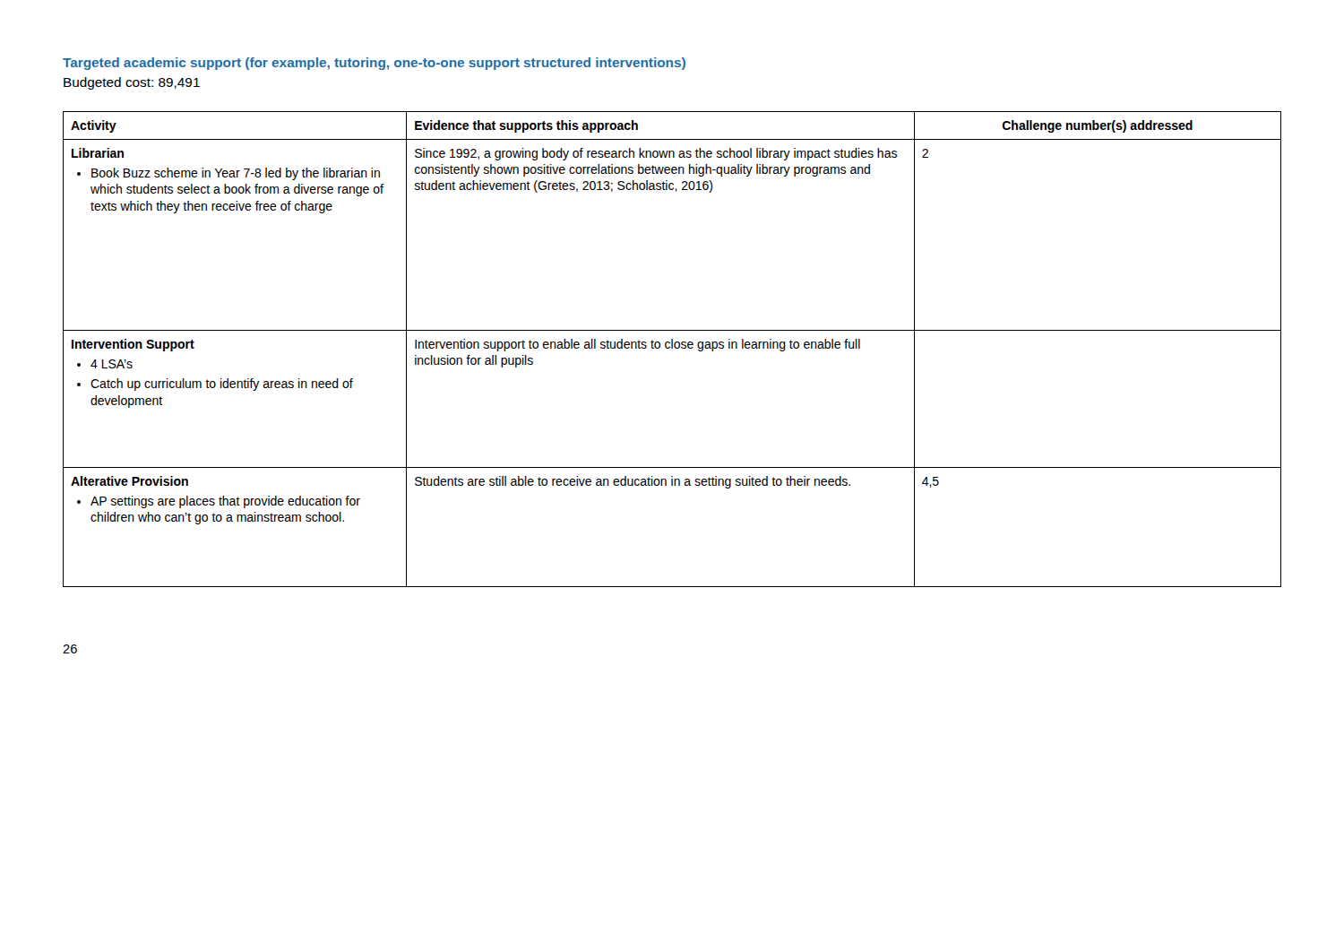Targeted academic support (for example, tutoring, one-to-one support structured interventions)
Budgeted cost: 89,491
| Activity | Evidence that supports this approach | Challenge number(s) addressed |
| --- | --- | --- |
| Librarian Book Buzz scheme in Year 7-8 led by the librarian in which students select a book from a diverse range of texts which they then receive free of charge | Since 1992, a growing body of research known as the school library impact studies has consistently shown positive correlations between high-quality library programs and student achievement (Gretes, 2013; Scholastic, 2016) | 2 |
| Intervention Support 4 LSA’s Catch up curriculum to identify areas in need of development | Intervention support to enable all students to close gaps in learning to enable full inclusion for all pupils | |
| Alterative Provision AP settings are places that provide education for children who can’t go to a mainstream school. | Students are still able to receive an education in a setting suited to their needs. | 4,5 |
26